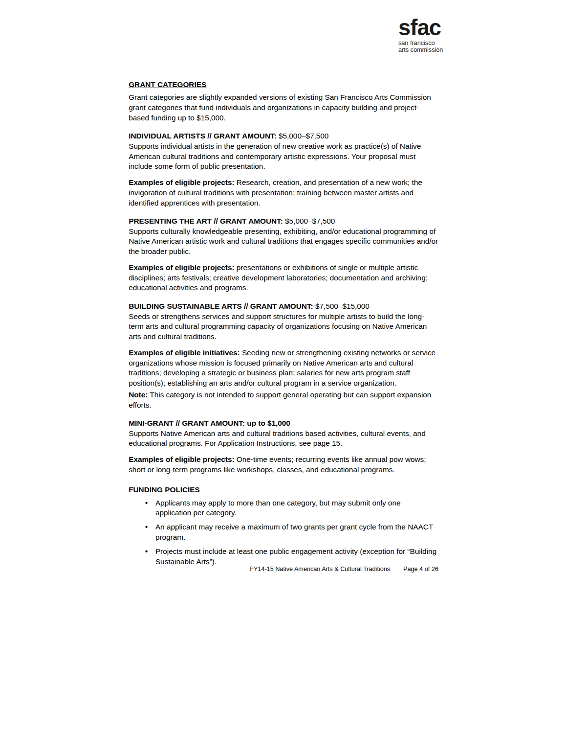sfac san francisco
arts commission
GRANT CATEGORIES
Grant categories are slightly expanded versions of existing San Francisco Arts Commission grant categories that fund individuals and organizations in capacity building and project-based funding up to $15,000.
INDIVIDUAL ARTISTS // GRANT AMOUNT: $5,000–$7,500
Supports individual artists in the generation of new creative work as practice(s) of Native American cultural traditions and contemporary artistic expressions. Your proposal must include some form of public presentation.
Examples of eligible projects: Research, creation, and presentation of a new work; the invigoration of cultural traditions with presentation; training between master artists and identified apprentices with presentation.
PRESENTING THE ART // GRANT AMOUNT: $5,000–$7,500
Supports culturally knowledgeable presenting, exhibiting, and/or educational programming of Native American artistic work and cultural traditions that engages specific communities and/or the broader public.
Examples of eligible projects: presentations or exhibitions of single or multiple artistic disciplines; arts festivals; creative development laboratories; documentation and archiving; educational activities and programs.
BUILDING SUSTAINABLE ARTS // GRANT AMOUNT: $7,500–$15,000
Seeds or strengthens services and support structures for multiple artists to build the long-term arts and cultural programming capacity of organizations focusing on Native American arts and cultural traditions.
Examples of eligible initiatives: Seeding new or strengthening existing networks or service organizations whose mission is focused primarily on Native American arts and cultural traditions; developing a strategic or business plan; salaries for new arts program staff position(s); establishing an arts and/or cultural program in a service organization.
Note: This category is not intended to support general operating but can support expansion efforts.
MINI-GRANT // GRANT AMOUNT: up to $1,000
Supports Native American arts and cultural traditions based activities, cultural events, and educational programs. For Application Instructions, see page 15.
Examples of eligible projects: One-time events; recurring events like annual pow wows; short or long-term programs like workshops, classes, and educational programs.
FUNDING POLICIES
Applicants may apply to more than one category, but may submit only one application per category.
An applicant may receive a maximum of two grants per grant cycle from the NAACT program.
Projects must include at least one public engagement activity (exception for “Building Sustainable Arts”).
FY14-15 Native American Arts & Cultural Traditions Page 4 of 26